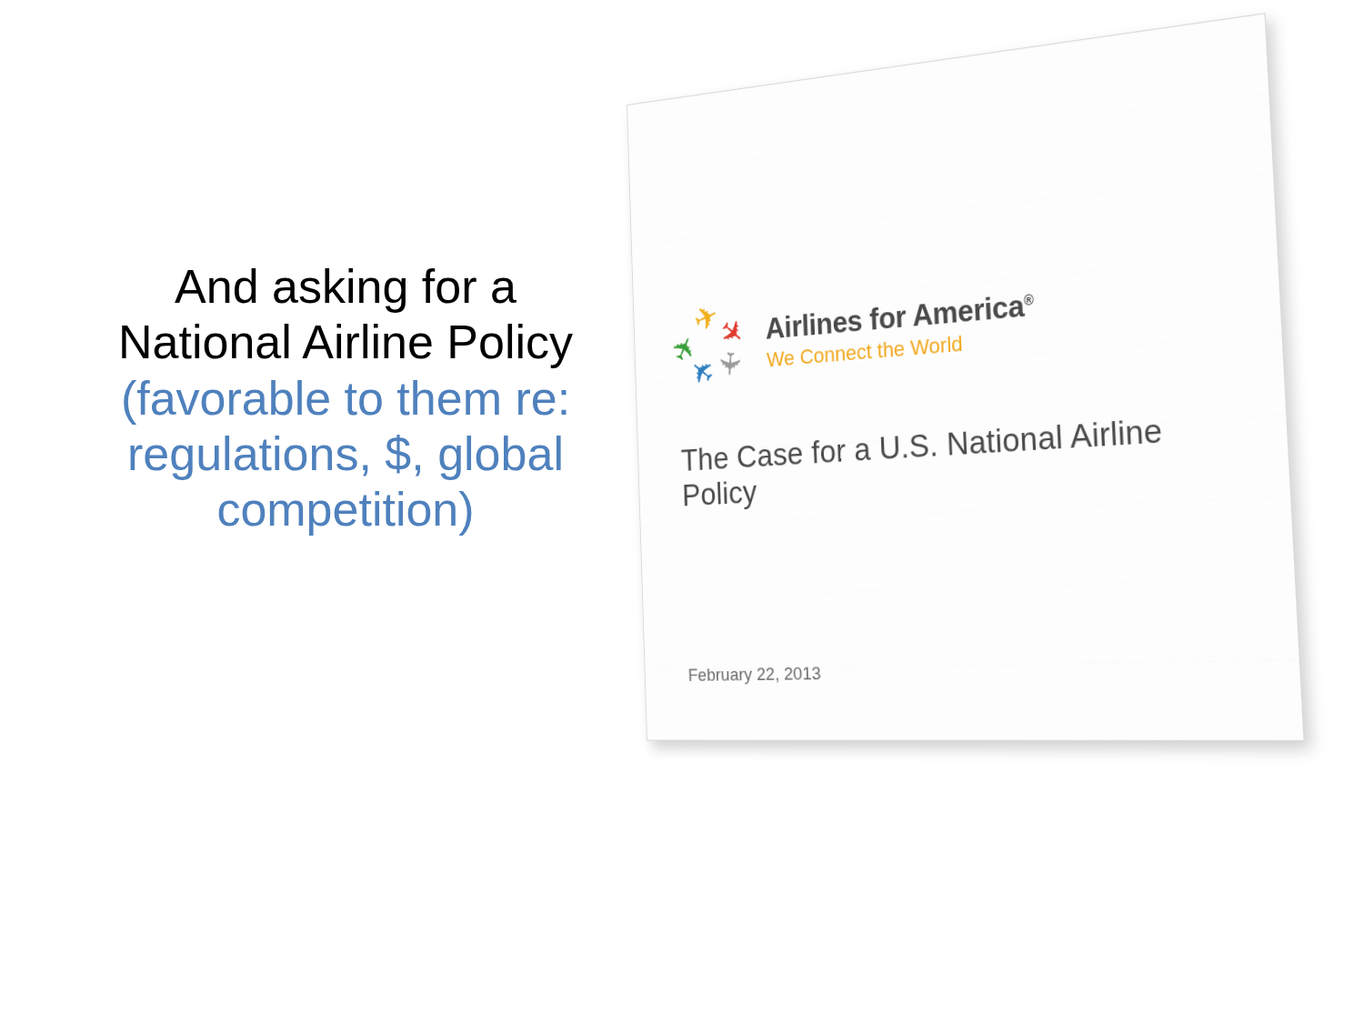And asking for a National Airline Policy
(favorable to them re: regulations, $, global competition)
✈ ✈ ✈ ✈ ✈
Airlines for America®
We Connect the World
The Case for a U.S. National Airline Policy
February 22, 2013